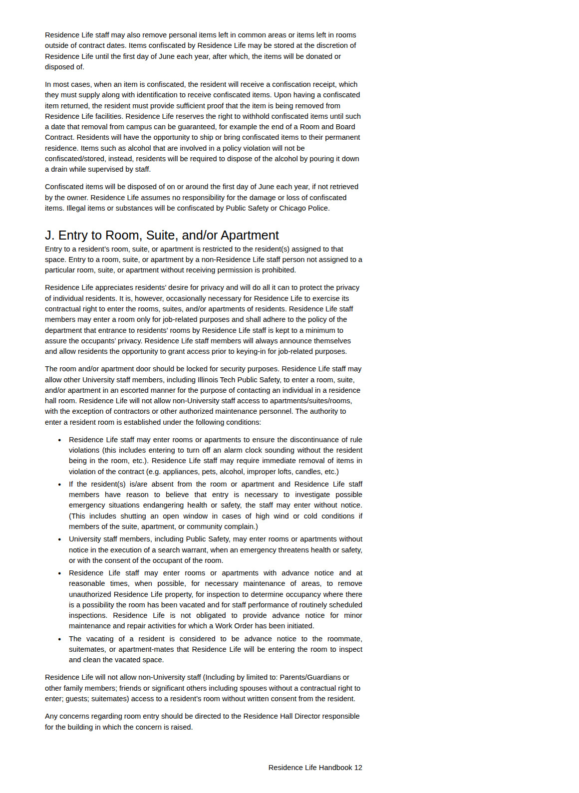Residence Life staff may also remove personal items left in common areas or items left in rooms outside of contract dates. Items confiscated by Residence Life may be stored at the discretion of Residence Life until the first day of June each year, after which, the items will be donated or disposed of.
In most cases, when an item is confiscated, the resident will receive a confiscation receipt, which they must supply along with identification to receive confiscated items. Upon having a confiscated item returned, the resident must provide sufficient proof that the item is being removed from Residence Life facilities. Residence Life reserves the right to withhold confiscated items until such a date that removal from campus can be guaranteed, for example the end of a Room and Board Contract. Residents will have the opportunity to ship or bring confiscated items to their permanent residence. Items such as alcohol that are involved in a policy violation will not be confiscated/stored, instead, residents will be required to dispose of the alcohol by pouring it down a drain while supervised by staff.
Confiscated items will be disposed of on or around the first day of June each year, if not retrieved by the owner. Residence Life assumes no responsibility for the damage or loss of confiscated items. Illegal items or substances will be confiscated by Public Safety or Chicago Police.
J. Entry to Room, Suite, and/or Apartment
Entry to a resident’s room, suite, or apartment is restricted to the resident(s) assigned to that space. Entry to a room, suite, or apartment by a non-Residence Life staff person not assigned to a particular room, suite, or apartment without receiving permission is prohibited.
Residence Life appreciates residents’ desire for privacy and will do all it can to protect the privacy of individual residents. It is, however, occasionally necessary for Residence Life to exercise its contractual right to enter the rooms, suites, and/or apartments of residents. Residence Life staff members may enter a room only for job-related purposes and shall adhere to the policy of the department that entrance to residents’ rooms by Residence Life staff is kept to a minimum to assure the occupants’ privacy. Residence Life staff members will always announce themselves and allow residents the opportunity to grant access prior to keying-in for job-related purposes.
The room and/or apartment door should be locked for security purposes. Residence Life staff may allow other University staff members, including Illinois Tech Public Safety, to enter a room, suite, and/or apartment in an escorted manner for the purpose of contacting an individual in a residence hall room. Residence Life will not allow non-University staff access to apartments/suites/rooms, with the exception of contractors or other authorized maintenance personnel. The authority to enter a resident room is established under the following conditions:
Residence Life staff may enter rooms or apartments to ensure the discontinuance of rule violations (this includes entering to turn off an alarm clock sounding without the resident being in the room, etc.). Residence Life staff may require immediate removal of items in violation of the contract (e.g. appliances, pets, alcohol, improper lofts, candles, etc.)
If the resident(s) is/are absent from the room or apartment and Residence Life staff members have reason to believe that entry is necessary to investigate possible emergency situations endangering health or safety, the staff may enter without notice. (This includes shutting an open window in cases of high wind or cold conditions if members of the suite, apartment, or community complain.)
University staff members, including Public Safety, may enter rooms or apartments without notice in the execution of a search warrant, when an emergency threatens health or safety, or with the consent of the occupant of the room.
Residence Life staff may enter rooms or apartments with advance notice and at reasonable times, when possible, for necessary maintenance of areas, to remove unauthorized Residence Life property, for inspection to determine occupancy where there is a possibility the room has been vacated and for staff performance of routinely scheduled inspections. Residence Life is not obligated to provide advance notice for minor maintenance and repair activities for which a Work Order has been initiated.
The vacating of a resident is considered to be advance notice to the roommate, suitemates, or apartment-mates that Residence Life will be entering the room to inspect and clean the vacated space.
Residence Life will not allow non-University staff (Including by limited to: Parents/Guardians or other family members; friends or significant others including spouses without a contractual right to enter; guests; suitemates) access to a resident’s room without written consent from the resident.
Any concerns regarding room entry should be directed to the Residence Hall Director responsible for the building in which the concern is raised.
Residence Life Handbook 12